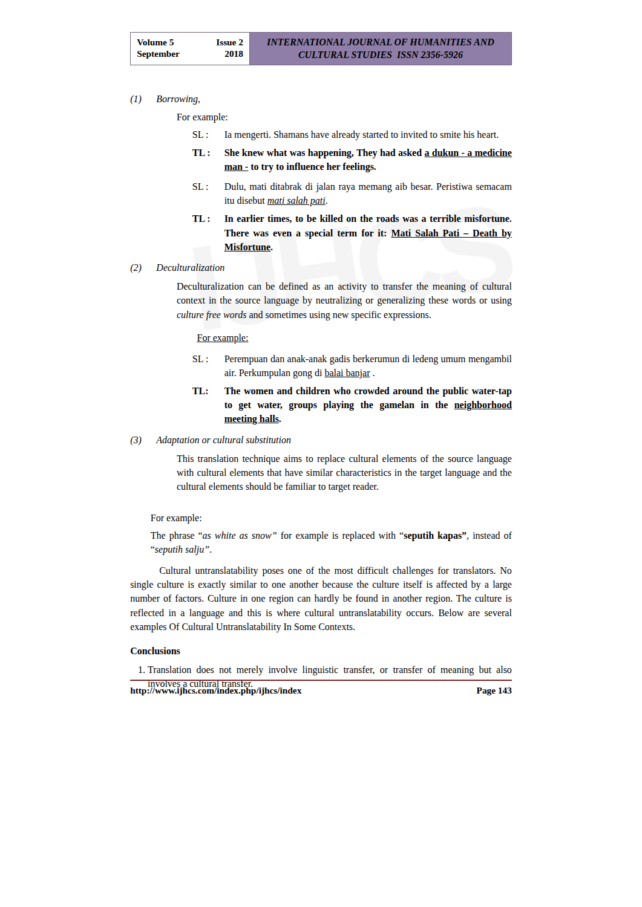IJHCS
| Volume 5 | Issue 2 |
| September | 2018 |
INTERNATIONAL JOURNAL OF HUMANITIES AND
CULTURAL STUDIES ISSN 2356-5926
(1) Borrowing,
For example:
SL : Ia mengerti. Shamans have already started to invited to smite his heart.
TL : She knew what was happening, They had asked a dukun - a medicine man - to try to influence her feelings.
SL : Dulu, mati ditabrak di jalan raya memang aib besar. Peristiwa semacam itu disebut mati salah pati.
TL : In earlier times, to be killed on the roads was a terrible misfortune. There was even a special term for it: Mati Salah Pati – Death by Misfortune.
(2) Deculturalization
Deculturalization can be defined as an activity to transfer the meaning of cultural context in the source language by neutralizing or generalizing these words or using culture free words and sometimes using new specific expressions.
For example:
SL : Perempuan dan anak-anak gadis berkerumun di ledeng umum mengambil air. Perkumpulan gong di balai banjar .
TL: The women and children who crowded around the public water-tap to get water, groups playing the gamelan in the neighborhood meeting halls.
(3) Adaptation or cultural substitution
This translation technique aims to replace cultural elements of the source language with cultural elements that have similar characteristics in the target language and the cultural elements should be familiar to target reader.
For example:
The phrase “as white as snow” for example is replaced with “seputih kapas”, instead of “seputih salju”.
Cultural untranslatability poses one of the most difficult challenges for translators. No single culture is exactly similar to one another because the culture itself is affected by a large number of factors. Culture in one region can hardly be found in another region. The culture is reflected in a language and this is where cultural untranslatability occurs. Below are several examples Of Cultural Untranslatability In Some Contexts.
Conclusions
Translation does not merely involve linguistic transfer, or transfer of meaning but also involves a cultural transfer.
http://www.ijhcs.com/index.php/ijhcs/index Page 143